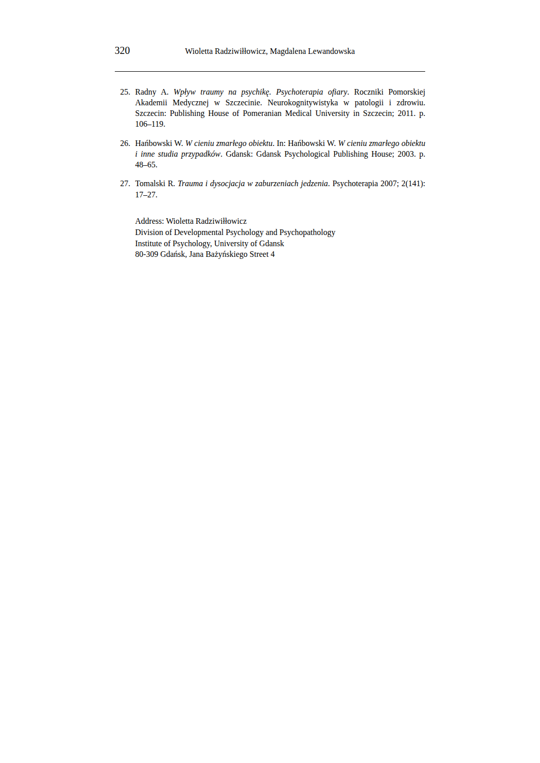320
Wioletta Radziwiłłowicz, Magdalena Lewandowska
25. Radny A. Wpływ traumy na psychikę. Psychoterapia ofiary. Roczniki Pomorskiej Akademii Medycznej w Szczecinie. Neurokognitywistyka w patologii i zdrowiu. Szczecin: Publishing House of Pomeranian Medical University in Szczecin; 2011. p. 106–119.
26. Hańbowski W. W cieniu zmarłego obiektu. In: Hańbowski W. W cieniu zmarłego obiektu i inne studia przypadków. Gdansk: Gdansk Psychological Publishing House; 2003. p. 48–65.
27. Tomalski R. Trauma i dysocjacja w zaburzeniach jedzenia. Psychoterapia 2007; 2(141): 17–27.
Address: Wioletta Radziwiłłowicz
Division of Developmental Psychology and Psychopathology
Institute of Psychology, University of Gdansk
80-309 Gdańsk, Jana Bażyńskiego Street 4